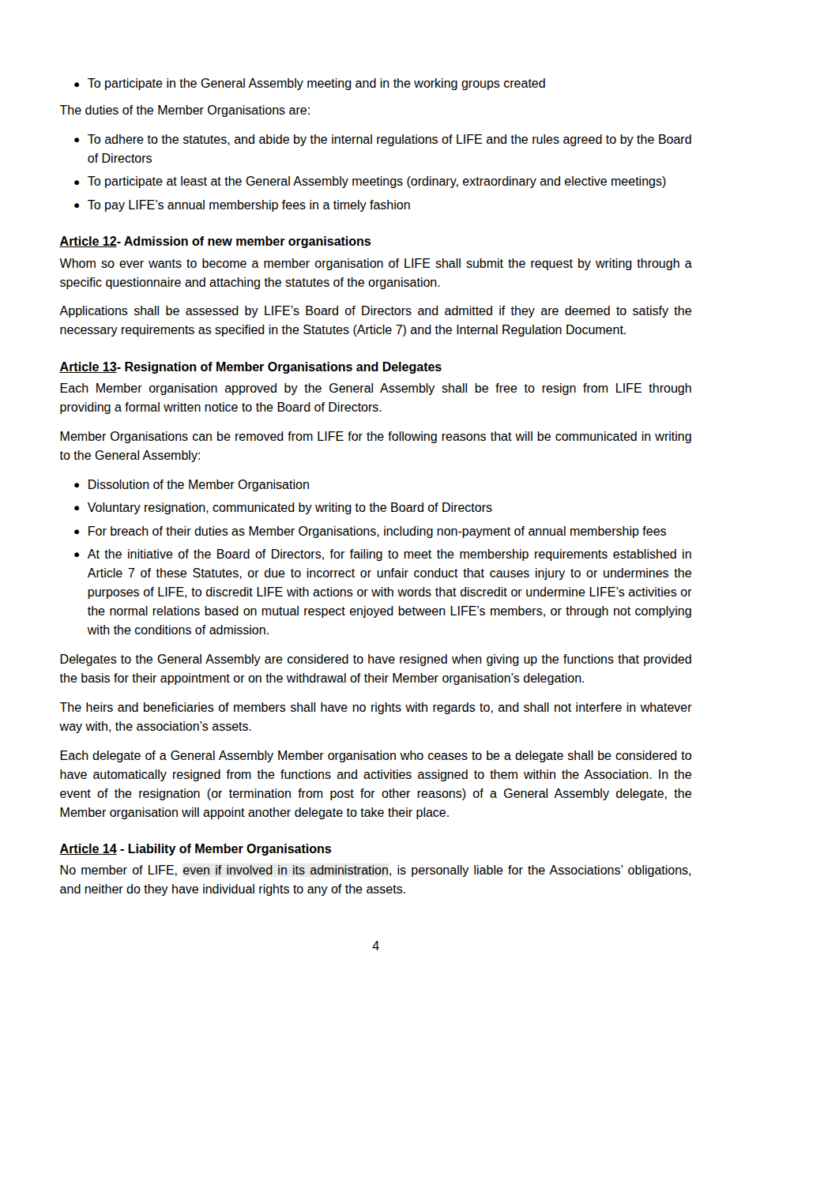To participate in the General Assembly meeting and in the working groups created
The duties of the Member Organisations are:
To adhere to the statutes, and abide by the internal regulations of LIFE and the rules agreed to by the Board of Directors
To participate at least at the General Assembly meetings (ordinary, extraordinary and elective meetings)
To pay LIFE’s annual membership fees in a timely fashion
Article 12- Admission of new member organisations
Whom so ever wants to become a member organisation of LIFE shall submit the request by writing through a specific questionnaire and attaching the statutes of the organisation.
Applications shall be assessed by LIFE’s Board of Directors and admitted if they are deemed to satisfy the necessary requirements as specified in the Statutes (Article 7) and the Internal Regulation Document.
Article 13- Resignation of Member Organisations and Delegates
Each Member organisation approved by the General Assembly shall be free to resign from LIFE through providing a formal written notice to the Board of Directors.
Member Organisations can be removed from LIFE for the following reasons that will be communicated in writing to the General Assembly:
Dissolution of the Member Organisation
Voluntary resignation, communicated by writing to the Board of Directors
For breach of their duties as Member Organisations, including non-payment of annual membership fees
At the initiative of the Board of Directors, for failing to meet the membership requirements established in Article 7 of these Statutes, or due to incorrect or unfair conduct that causes injury to or undermines the purposes of LIFE, to discredit LIFE with actions or with words that discredit or undermine LIFE’s activities or the normal relations based on mutual respect enjoyed between LIFE’s members, or through not complying with the conditions of admission.
Delegates to the General Assembly are considered to have resigned when giving up the functions that provided the basis for their appointment or on the withdrawal of their Member organisation’s delegation.
The heirs and beneficiaries of members shall have no rights with regards to, and shall not interfere in whatever way with, the association’s assets.
Each delegate of a General Assembly Member organisation who ceases to be a delegate shall be considered to have automatically resigned from the functions and activities assigned to them within the Association. In the event of the resignation (or termination from post for other reasons) of a General Assembly delegate, the Member organisation will appoint another delegate to take their place.
Article 14 - Liability of Member Organisations
No member of LIFE, even if involved in its administration, is personally liable for the Associations’ obligations, and neither do they have individual rights to any of the assets.
4